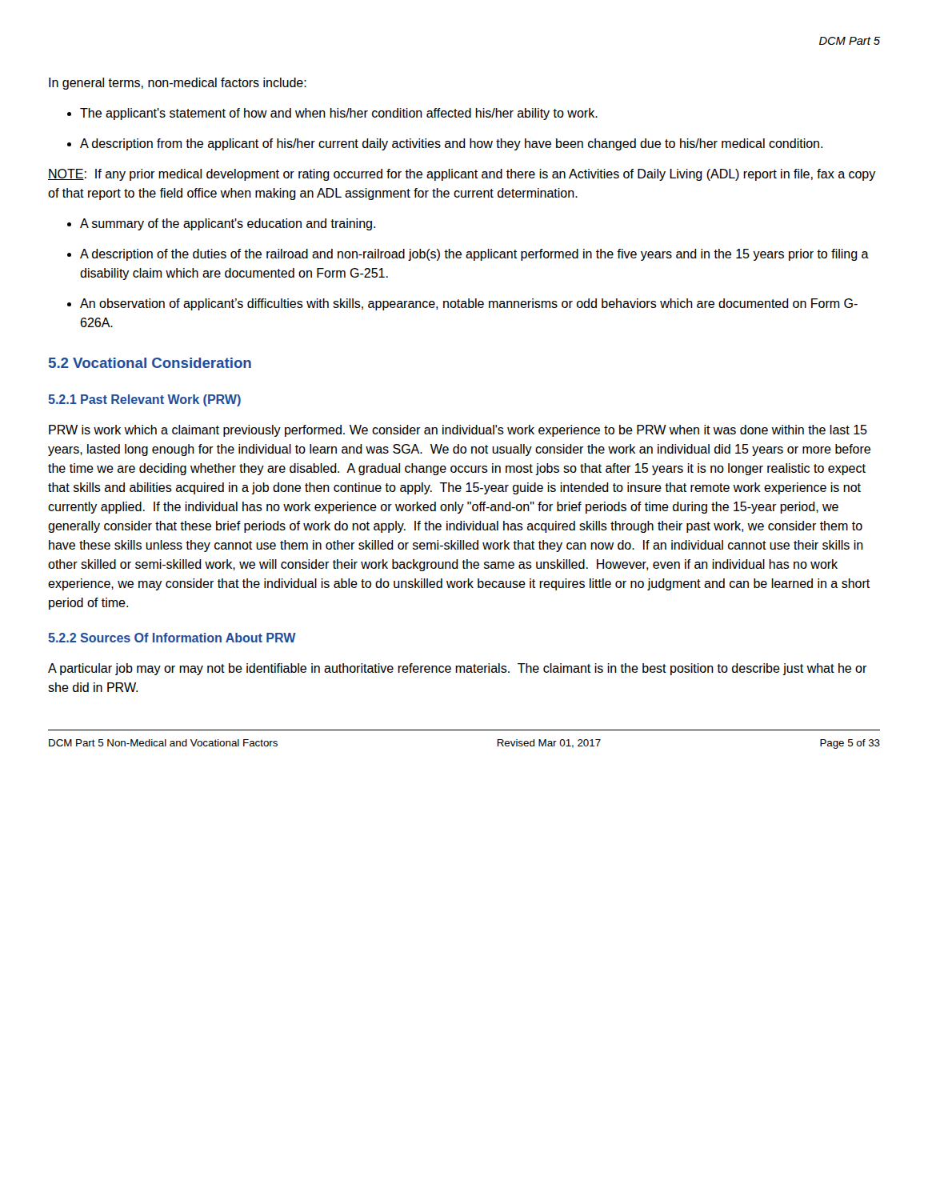DCM Part 5
In general terms, non-medical factors include:
The applicant's statement of how and when his/her condition affected his/her ability to work.
A description from the applicant of his/her current daily activities and how they have been changed due to his/her medical condition.
NOTE: If any prior medical development or rating occurred for the applicant and there is an Activities of Daily Living (ADL) report in file, fax a copy of that report to the field office when making an ADL assignment for the current determination.
A summary of the applicant's education and training.
A description of the duties of the railroad and non-railroad job(s) the applicant performed in the five years and in the 15 years prior to filing a disability claim which are documented on Form G-251.
An observation of applicant’s difficulties with skills, appearance, notable mannerisms or odd behaviors which are documented on Form G-626A.
5.2 Vocational Consideration
5.2.1 Past Relevant Work (PRW)
PRW is work which a claimant previously performed. We consider an individual's work experience to be PRW when it was done within the last 15 years, lasted long enough for the individual to learn and was SGA. We do not usually consider the work an individual did 15 years or more before the time we are deciding whether they are disabled. A gradual change occurs in most jobs so that after 15 years it is no longer realistic to expect that skills and abilities acquired in a job done then continue to apply. The 15-year guide is intended to insure that remote work experience is not currently applied. If the individual has no work experience or worked only "off-and-on" for brief periods of time during the 15-year period, we generally consider that these brief periods of work do not apply. If the individual has acquired skills through their past work, we consider them to have these skills unless they cannot use them in other skilled or semi-skilled work that they can now do. If an individual cannot use their skills in other skilled or semi-skilled work, we will consider their work background the same as unskilled. However, even if an individual has no work experience, we may consider that the individual is able to do unskilled work because it requires little or no judgment and can be learned in a short period of time.
5.2.2 Sources Of Information About PRW
A particular job may or may not be identifiable in authoritative reference materials. The claimant is in the best position to describe just what he or she did in PRW.
DCM Part 5 Non-Medical and Vocational Factors Revised Mar 01, 2017 Page 5 of 33